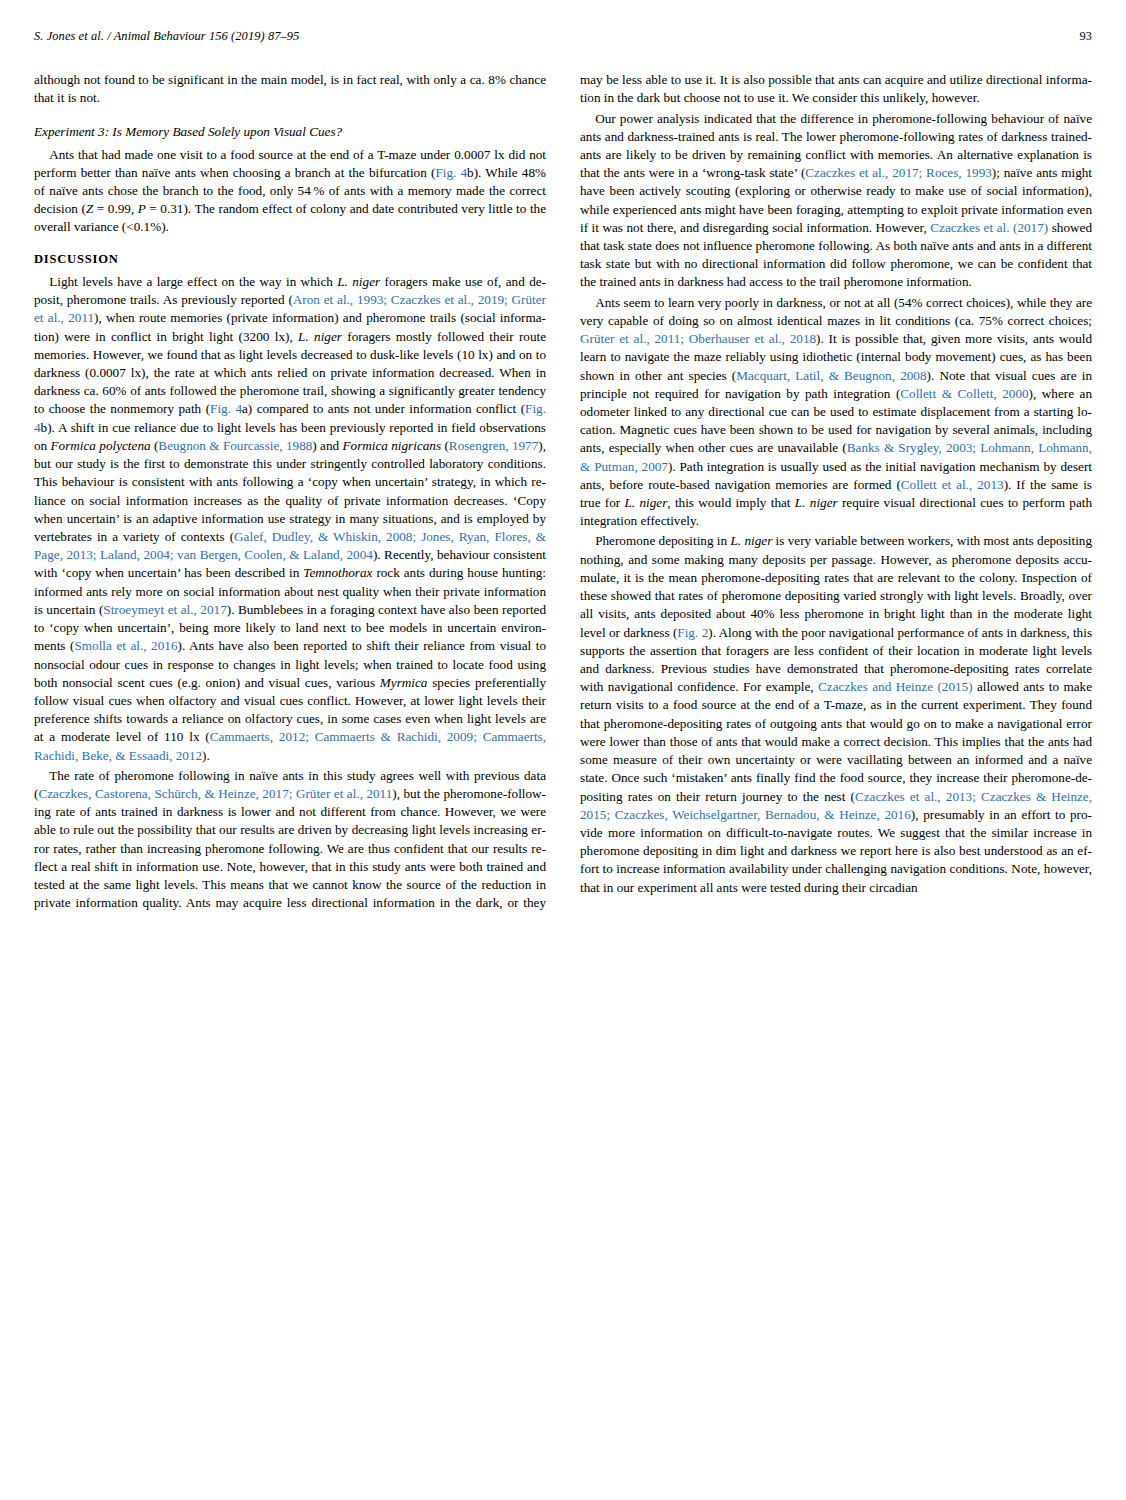S. Jones et al. / Animal Behaviour 156 (2019) 87–95 93
although not found to be significant in the main model, is in fact real, with only a ca. 8% chance that it is not.
Experiment 3: Is Memory Based Solely upon Visual Cues?
Ants that had made one visit to a food source at the end of a T-maze under 0.0007 lx did not perform better than naïve ants when choosing a branch at the bifurcation (Fig. 4b). While 48% of naïve ants chose the branch to the food, only 54 % of ants with a memory made the correct decision (Z = 0.99, P = 0.31). The random effect of colony and date contributed very little to the overall variance (<0.1%).
Discussion
Light levels have a large effect on the way in which L. niger foragers make use of, and deposit, pheromone trails. As previously reported (Aron et al., 1993; Czaczkes et al., 2019; Grüter et al., 2011), when route memories (private information) and pheromone trails (social information) were in conflict in bright light (3200 lx), L. niger foragers mostly followed their route memories. However, we found that as light levels decreased to dusk-like levels (10 lx) and on to darkness (0.0007 lx), the rate at which ants relied on private information decreased. When in darkness ca. 60% of ants followed the pheromone trail, showing a significantly greater tendency to choose the nonmemory path (Fig. 4a) compared to ants not under information conflict (Fig. 4b). A shift in cue reliance due to light levels has been previously reported in field observations on Formica polyctena (Beugnon & Fourcassie, 1988) and Formica nigricans (Rosengren, 1977), but our study is the first to demonstrate this under stringently controlled laboratory conditions. This behaviour is consistent with ants following a ‘copy when uncertain’ strategy, in which reliance on social information increases as the quality of private information decreases. ‘Copy when uncertain’ is an adaptive information use strategy in many situations, and is employed by vertebrates in a variety of contexts (Galef, Dudley, & Whiskin, 2008; Jones, Ryan, Flores, & Page, 2013; Laland, 2004; van Bergen, Coolen, & Laland, 2004). Recently, behaviour consistent with ‘copy when uncertain’ has been described in Temnothorax rock ants during house hunting: informed ants rely more on social information about nest quality when their private information is uncertain (Stroeymeyt et al., 2017). Bumblebees in a foraging context have also been reported to ‘copy when uncertain’, being more likely to land next to bee models in uncertain environments (Smolla et al., 2016). Ants have also been reported to shift their reliance from visual to nonsocial odour cues in response to changes in light levels; when trained to locate food using both nonsocial scent cues (e.g. onion) and visual cues, various Myrmica species preferentially follow visual cues when olfactory and visual cues conflict. However, at lower light levels their preference shifts towards a reliance on olfactory cues, in some cases even when light levels are at a moderate level of 110 lx (Cammaerts, 2012; Cammaerts & Rachidi, 2009; Cammaerts, Rachidi, Beke, & Essaadi, 2012).
The rate of pheromone following in naïve ants in this study agrees well with previous data (Czaczkes, Castorena, Schürch, & Heinze, 2017; Grüter et al., 2011), but the pheromone-following rate of ants trained in darkness is lower and not different from chance. However, we were able to rule out the possibility that our results are driven by decreasing light levels increasing error rates, rather than increasing pheromone following. We are thus confident that our results reflect a real shift in information use. Note, however, that in this study ants were both trained and tested at the same light levels. This means that we cannot know the source of the reduction in private information quality. Ants may acquire less directional information in the dark, or they may be less able to use it. It is also possible that ants can acquire and utilize directional information in the dark but choose not to use it. We consider this unlikely, however.
Our power analysis indicated that the difference in pheromone-following behaviour of naïve ants and darkness-trained ants is real. The lower pheromone-following rates of darkness trained-ants are likely to be driven by remaining conflict with memories. An alternative explanation is that the ants were in a ‘wrong-task state’ (Czaczkes et al., 2017; Roces, 1993); naïve ants might have been actively scouting (exploring or otherwise ready to make use of social information), while experienced ants might have been foraging, attempting to exploit private information even if it was not there, and disregarding social information. However, Czaczkes et al. (2017) showed that task state does not influence pheromone following. As both naïve ants and ants in a different task state but with no directional information did follow pheromone, we can be confident that the trained ants in darkness had access to the trail pheromone information.
Ants seem to learn very poorly in darkness, or not at all (54% correct choices), while they are very capable of doing so on almost identical mazes in lit conditions (ca. 75% correct choices; Grüter et al., 2011; Oberhauser et al., 2018). It is possible that, given more visits, ants would learn to navigate the maze reliably using idiothetic (internal body movement) cues, as has been shown in other ant species (Macquart, Latil, & Beugnon, 2008). Note that visual cues are in principle not required for navigation by path integration (Collett & Collett, 2000), where an odometer linked to any directional cue can be used to estimate displacement from a starting location. Magnetic cues have been shown to be used for navigation by several animals, including ants, especially when other cues are unavailable (Banks & Srygley, 2003; Lohmann, Lohmann, & Putman, 2007). Path integration is usually used as the initial navigation mechanism by desert ants, before route-based navigation memories are formed (Collett et al., 2013). If the same is true for L. niger, this would imply that L. niger require visual directional cues to perform path integration effectively.
Pheromone depositing in L. niger is very variable between workers, with most ants depositing nothing, and some making many deposits per passage. However, as pheromone deposits accumulate, it is the mean pheromone-depositing rates that are relevant to the colony. Inspection of these showed that rates of pheromone depositing varied strongly with light levels. Broadly, over all visits, ants deposited about 40% less pheromone in bright light than in the moderate light level or darkness (Fig. 2). Along with the poor navigational performance of ants in darkness, this supports the assertion that foragers are less confident of their location in moderate light levels and darkness. Previous studies have demonstrated that pheromone-depositing rates correlate with navigational confidence. For example, Czaczkes and Heinze (2015) allowed ants to make return visits to a food source at the end of a T-maze, as in the current experiment. They found that pheromone-depositing rates of outgoing ants that would go on to make a navigational error were lower than those of ants that would make a correct decision. This implies that the ants had some measure of their own uncertainty or were vacillating between an informed and a naïve state. Once such ‘mistaken’ ants finally find the food source, they increase their pheromone-depositing rates on their return journey to the nest (Czaczkes et al., 2013; Czaczkes & Heinze, 2015; Czaczkes, Weichselgartner, Bernadou, & Heinze, 2016), presumably in an effort to provide more information on difficult-to-navigate routes. We suggest that the similar increase in pheromone depositing in dim light and darkness we report here is also best understood as an effort to increase information availability under challenging navigation conditions. Note, however, that in our experiment all ants were tested during their circadian